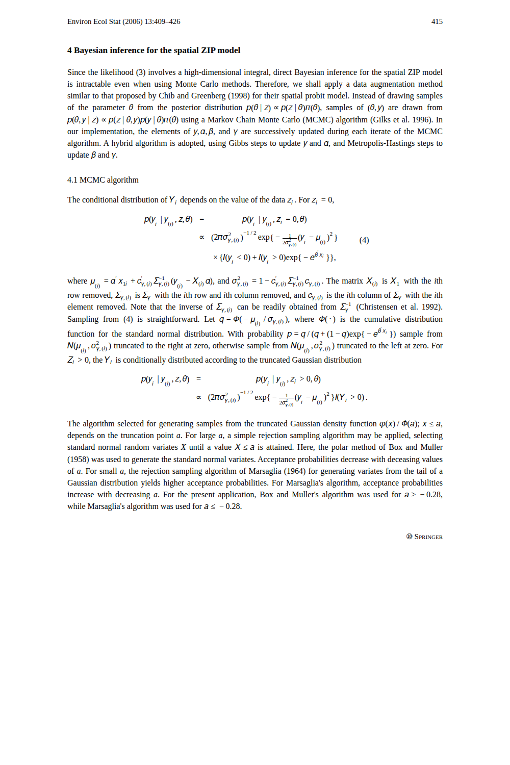Environ Ecol Stat (2006) 13:409–426 415
4 Bayesian inference for the spatial ZIP model
Since the likelihood (3) involves a high-dimensional integral, direct Bayesian inference for the spatial ZIP model is intractable even when using Monte Carlo methods. Therefore, we shall apply a data augmentation method similar to that proposed by Chib and Greenberg (1998) for their spatial probit model. Instead of drawing samples of the parameter θ from the posterior distribution p(θ|z)∝p(z|θ)π(θ), samples of (θ,y) are drawn from p(θ,y|z)∝p(z|θ,y)p(y|θ)π(θ) using a Markov Chain Monte Carlo (MCMC) algorithm (Gilks et al. 1996). In our implementation, the elements of y,α,β, and γ are successively updated during each iterate of the MCMC algorithm. A hybrid algorithm is adopted, using Gibbs steps to update y and α, and Metropolis-Hastings steps to update β and γ.
4.1 MCMC algorithm
The conditional distribution of Yi depends on the value of the data zi. For zi=0,
p(yi|y(i),z,θ) = p(yi|y(i),zi=0,θ) ∝ (2πσγ,(i)2) −1/2 exp { − 1 2σγ,(i)2 (yi−μ(i)) 2 } × { I(yi<0) + I(yi>0) exp {−eβ′xi} } ,
(4)
where μ(i)=α′x1i+cγ,(i)′Σγ,(i)−1(y(i)−X(i)α), and σγ,(i)2=1−cγ,(i)′Σγ,(i)−1cγ,(i). The matrix X(i) is X1 with the ith row removed, Σγ,(i) is Σγ with the ith row and ith column removed, and cγ,(i) is the ith column of Σγ with the ith element removed. Note that the inverse of Σγ,(i) can be readily obtained from Σγ−1 (Christensen et al. 1992). Sampling from (4) is straightforward. Let q=Φ(−μ(i)/σγ,(i)), where Φ(⋅) is the cumulative distribution function for the standard normal distribution. With probability p=q/(q+(1−q)exp{−eβ′xi}) sample from N(μ(i),σγ,(i)2) truncated to the right at zero, otherwise sample from N(μ(i),σγ,(i)2) truncated to the left at zero. For Zi>0, the Yi is conditionally distributed according to the truncated Gaussian distribution
p(yi|y(i),z,θ) = p(yi|y(i),zi>0,θ) ∝ (2πσγ,(i)2) −1/2 exp { − 1 2σγ,(i)2 (yi−μ(i)) 2 } I(Yi>0) .
The algorithm selected for generating samples from the truncated Gaussian density function φ(x)/Φ(a); x≤a, depends on the truncation point a. For large a, a simple rejection sampling algorithm may be applied, selecting standard normal random variates X until a value X≤a is attained. Here, the polar method of Box and Muller (1958) was used to generate the standard normal variates. Acceptance probabilities decrease with deceasing values of a. For small a, the rejection sampling algorithm of Marsaglia (1964) for generating variates from the tail of a Gaussian distribution yields higher acceptance probabilities. For Marsaglia's algorithm, acceptance probabilities increase with decreasing a. For the present application, Box and Muller's algorithm was used for a>−0.28, while Marsaglia's algorithm was used for a≤−0.28.
⑩ Springer